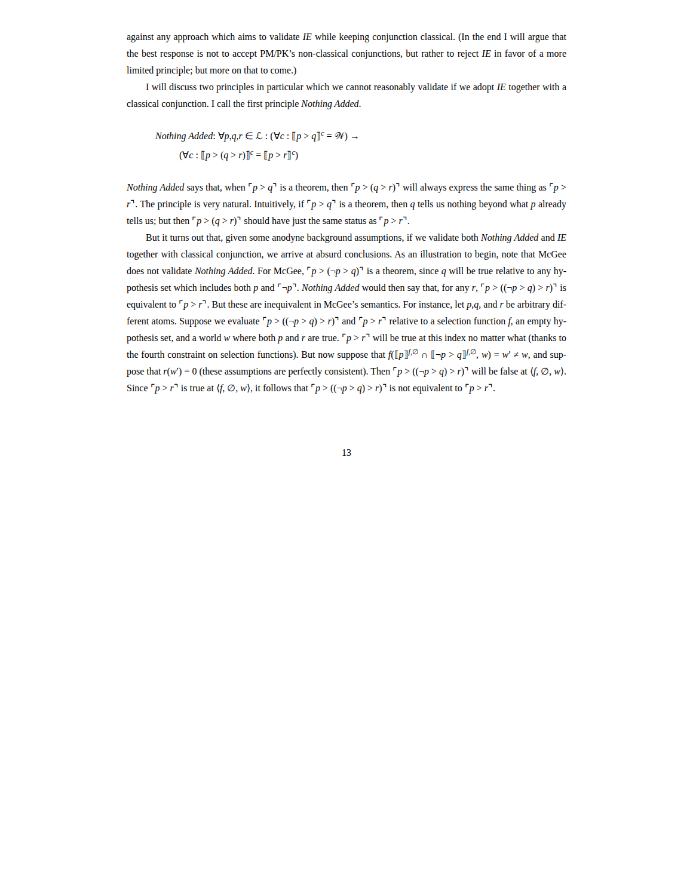against any approach which aims to validate IE while keeping conjunction classical. (In the end I will argue that the best response is not to accept PM/PK’s non-classical conjunctions, but rather to reject IE in favor of a more limited principle; but more on that to come.)
I will discuss two principles in particular which we cannot reasonably validate if we adopt IE together with a classical conjunction. I call the first principle Nothing Added.
Nothing Added: ∀p,q,r ∈ ℒ : (∀c : ⟦p > q⟧c = 𝒲) → (∀c : ⟦p > (q > r)⟧c = ⟦p > r⟧c)
Nothing Added says that, when ⌜p > q⌝ is a theorem, then ⌜p > (q > r)⌝ will always express the same thing as ⌜p > r⌝. The principle is very natural. Intuitively, if ⌜p > q⌝ is a theorem, then q tells us nothing beyond what p already tells us; but then ⌜p > (q > r)⌝ should have just the same status as ⌜p > r⌝.
But it turns out that, given some anodyne background assumptions, if we validate both Nothing Added and IE together with classical conjunction, we arrive at absurd conclusions. As an illustration to begin, note that McGee does not validate Nothing Added. For McGee, ⌜p > (¬p > q)⌝ is a theorem, since q will be true relative to any hypothesis set which includes both p and ⌜¬p⌝. Nothing Added would then say that, for any r, ⌜p > ((¬p > q) > r)⌝ is equivalent to ⌜p > r⌝. But these are inequivalent in McGee’s semantics. For instance, let p,q, and r be arbitrary different atoms. Suppose we evaluate ⌜p > ((¬p > q) > r)⌝ and ⌜p > r⌝ relative to a selection function f, an empty hypothesis set, and a world w where both p and r are true. ⌜p > r⌝ will be true at this index no matter what (thanks to the fourth constraint on selection functions). But now suppose that f(⟦p⟧f,∅ ∩ ⟦¬p > q⟧f,∅, w) = w′ ≠ w, and suppose that r(w′) = 0 (these assumptions are perfectly consistent). Then ⌜p > ((¬p > q) > r)⌝ will be false at ⟨f, ∅, w⟩. Since ⌜p > r⌝ is true at ⟨f, ∅, w⟩, it follows that ⌜p > ((¬p > q) > r)⌝ is not equivalent to ⌜p > r⌝.
13